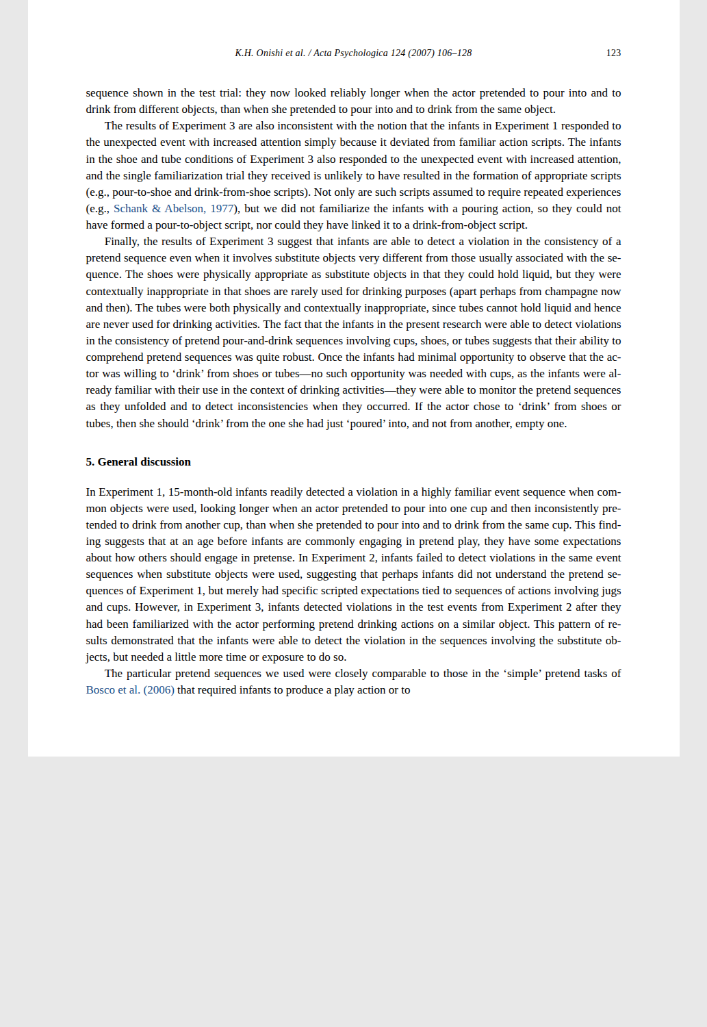K.H. Onishi et al. / Acta Psychologica 124 (2007) 106–128 123
sequence shown in the test trial: they now looked reliably longer when the actor pretended to pour into and to drink from different objects, than when she pretended to pour into and to drink from the same object.
The results of Experiment 3 are also inconsistent with the notion that the infants in Experiment 1 responded to the unexpected event with increased attention simply because it deviated from familiar action scripts. The infants in the shoe and tube conditions of Experiment 3 also responded to the unexpected event with increased attention, and the single familiarization trial they received is unlikely to have resulted in the formation of appropriate scripts (e.g., pour-to-shoe and drink-from-shoe scripts). Not only are such scripts assumed to require repeated experiences (e.g., Schank & Abelson, 1977), but we did not familiarize the infants with a pouring action, so they could not have formed a pour-to-object script, nor could they have linked it to a drink-from-object script.
Finally, the results of Experiment 3 suggest that infants are able to detect a violation in the consistency of a pretend sequence even when it involves substitute objects very different from those usually associated with the sequence. The shoes were physically appropriate as substitute objects in that they could hold liquid, but they were contextually inappropriate in that shoes are rarely used for drinking purposes (apart perhaps from champagne now and then). The tubes were both physically and contextually inappropriate, since tubes cannot hold liquid and hence are never used for drinking activities. The fact that the infants in the present research were able to detect violations in the consistency of pretend pour-and-drink sequences involving cups, shoes, or tubes suggests that their ability to comprehend pretend sequences was quite robust. Once the infants had minimal opportunity to observe that the actor was willing to ‘drink’ from shoes or tubes—no such opportunity was needed with cups, as the infants were already familiar with their use in the context of drinking activities—they were able to monitor the pretend sequences as they unfolded and to detect inconsistencies when they occurred. If the actor chose to ‘drink’ from shoes or tubes, then she should ‘drink’ from the one she had just ‘poured’ into, and not from another, empty one.
5. General discussion
In Experiment 1, 15-month-old infants readily detected a violation in a highly familiar event sequence when common objects were used, looking longer when an actor pretended to pour into one cup and then inconsistently pretended to drink from another cup, than when she pretended to pour into and to drink from the same cup. This finding suggests that at an age before infants are commonly engaging in pretend play, they have some expectations about how others should engage in pretense. In Experiment 2, infants failed to detect violations in the same event sequences when substitute objects were used, suggesting that perhaps infants did not understand the pretend sequences of Experiment 1, but merely had specific scripted expectations tied to sequences of actions involving jugs and cups. However, in Experiment 3, infants detected violations in the test events from Experiment 2 after they had been familiarized with the actor performing pretend drinking actions on a similar object. This pattern of results demonstrated that the infants were able to detect the violation in the sequences involving the substitute objects, but needed a little more time or exposure to do so.
The particular pretend sequences we used were closely comparable to those in the ‘simple’ pretend tasks of Bosco et al. (2006) that required infants to produce a play action or to